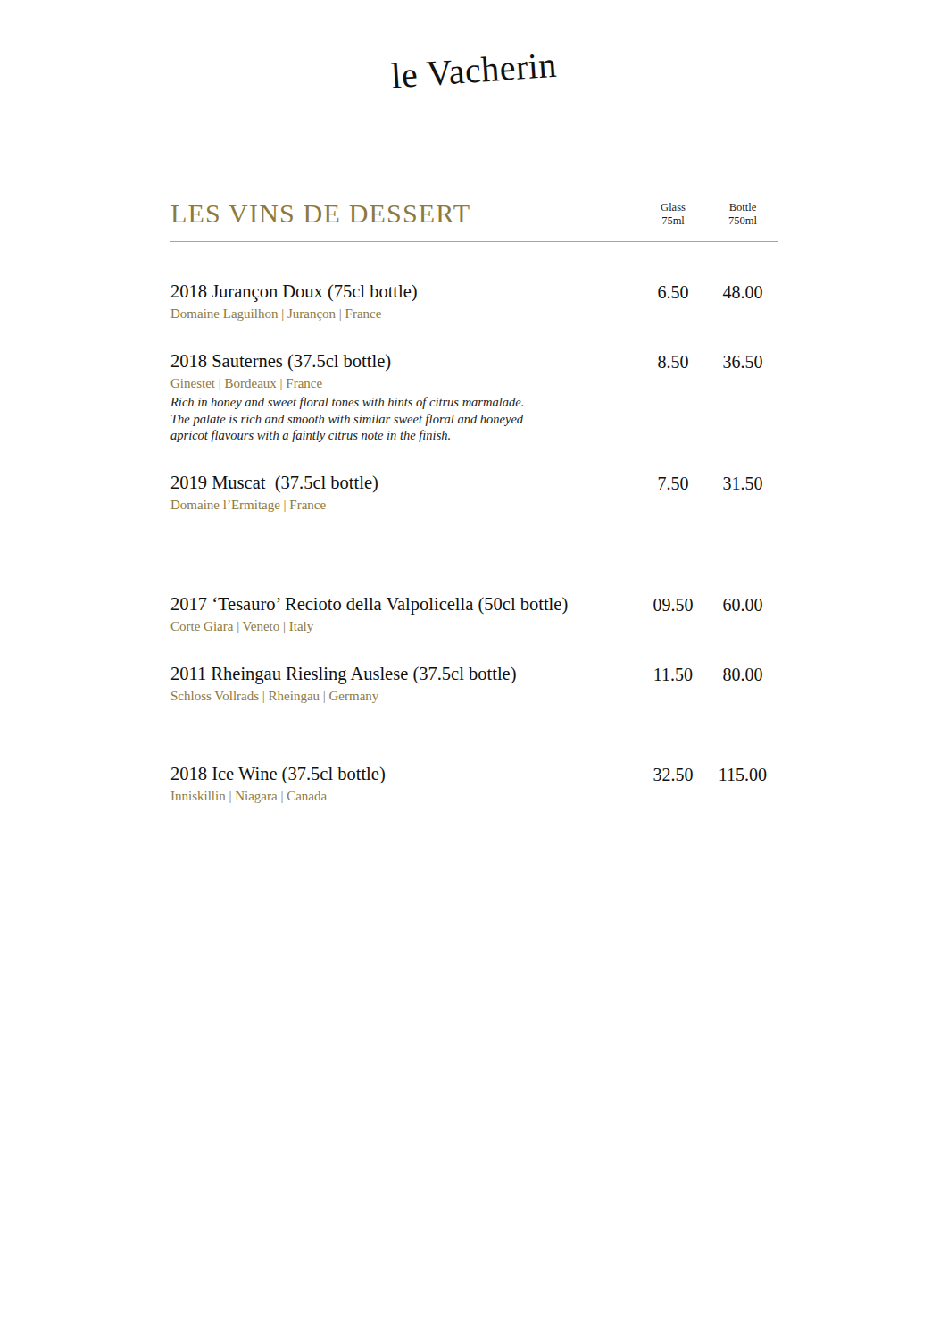le Vacherin
Les Vins de Dessert
Glass
75ml
Bottle
750ml
2018 Jurançon Doux (75cl bottle)
Domaine Laguilhon | Jurançon | France
6.50
48.00
2018 Sauternes (37.5cl bottle)
Ginestet | Bordeaux | France
Rich in honey and sweet floral tones with hints of citrus marmalade.
The palate is rich and smooth with similar sweet floral and honeyed
apricot flavours with a faintly citrus note in the finish.
8.50
36.50
2019 Muscat (37.5cl bottle)
Domaine l’Ermitage | France
7.50
31.50
2017 ‘Tesauro’ Recioto della Valpolicella (50cl bottle)
Corte Giara | Veneto | Italy
09.50
60.00
2011 Rheingau Riesling Auslese (37.5cl bottle)
Schloss Vollrads | Rheingau | Germany
11.50
80.00
2018 Ice Wine (37.5cl bottle)
Inniskillin | Niagara | Canada
32.50
115.00